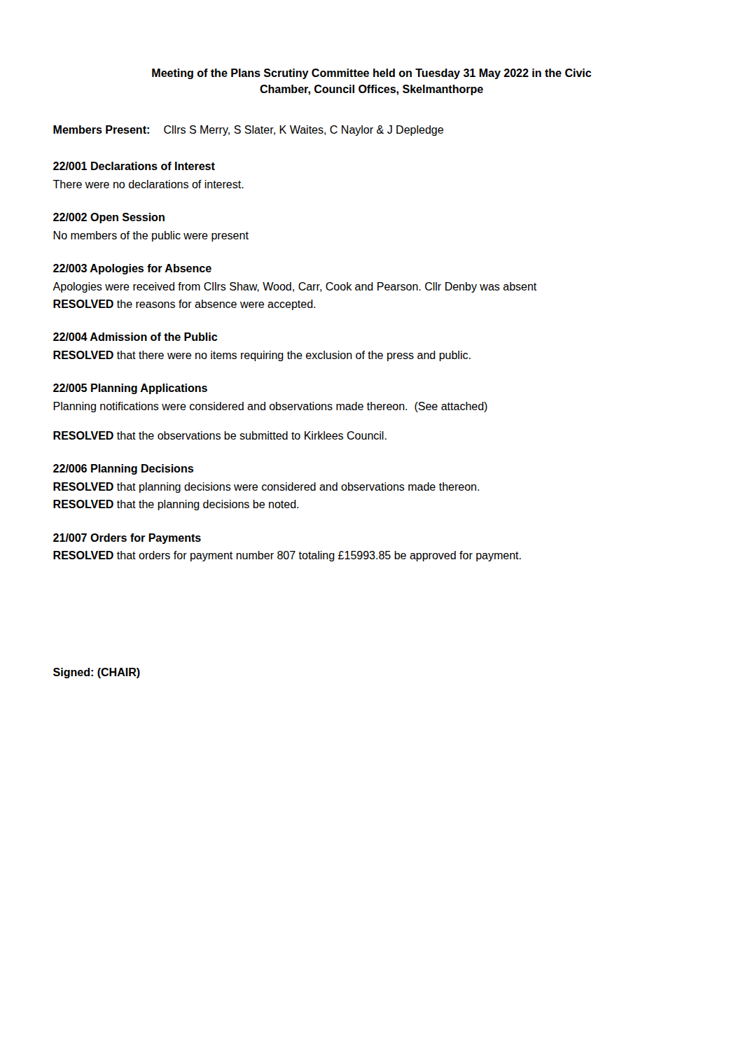Meeting of the Plans Scrutiny Committee held on Tuesday 31 May 2022 in the Civic
Chamber, Council Offices, Skelmanthorpe
Members Present: Cllrs S Merry, S Slater, K Waites, C Naylor & J Depledge
22/001 Declarations of Interest
There were no declarations of interest.
22/002 Open Session
No members of the public were present
22/003 Apologies for Absence
Apologies were received from Cllrs Shaw, Wood, Carr, Cook and Pearson. Cllr Denby was absent
RESOLVED the reasons for absence were accepted.
22/004 Admission of the Public
RESOLVED that there were no items requiring the exclusion of the press and public.
22/005 Planning Applications
Planning notifications were considered and observations made thereon. (See attached)
RESOLVED that the observations be submitted to Kirklees Council.
22/006 Planning Decisions
RESOLVED that planning decisions were considered and observations made thereon.
RESOLVED that the planning decisions be noted.
21/007 Orders for Payments
RESOLVED that orders for payment number 807 totaling £15993.85 be approved for payment.
Signed: (CHAIR)